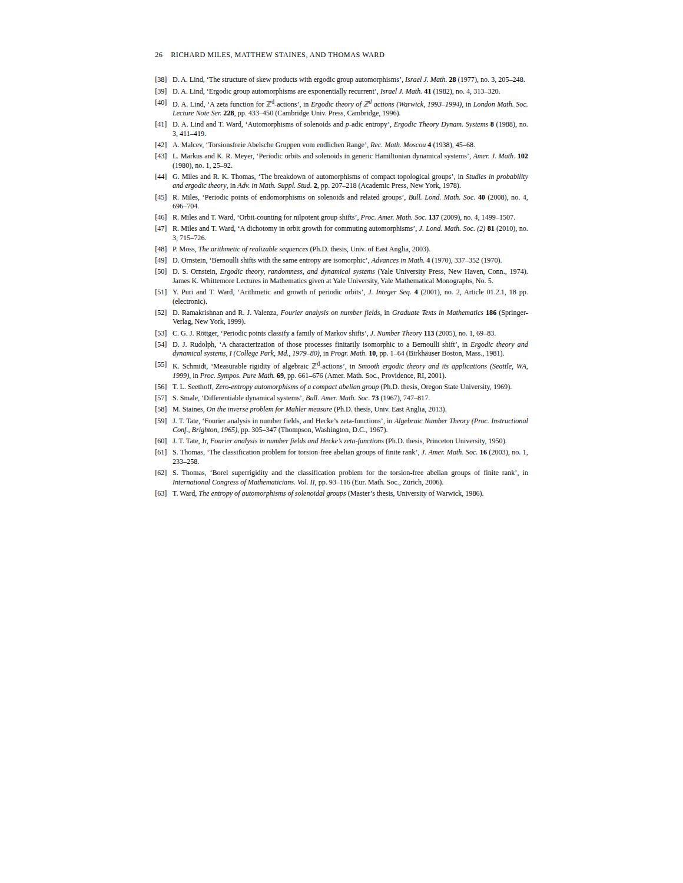26 RICHARD MILES, MATTHEW STAINES, AND THOMAS WARD
[38] D. A. Lind, ‘The structure of skew products with ergodic group automorphisms’, Israel J. Math. 28 (1977), no. 3, 205–248.
[39] D. A. Lind, ‘Ergodic group automorphisms are exponentially recurrent’, Israel J. Math. 41 (1982), no. 4, 313–320.
[40] D. A. Lind, ‘A zeta function for ℤd-actions’, in Ergodic theory of ℤd actions (Warwick, 1993–1994), in London Math. Soc. Lecture Note Ser. 228, pp. 433–450 (Cambridge Univ. Press, Cambridge, 1996).
[41] D. A. Lind and T. Ward, ‘Automorphisms of solenoids and p-adic entropy’, Ergodic Theory Dynam. Systems 8 (1988), no. 3, 411–419.
[42] A. Malcev, ‘Torsionsfreie Abelsche Gruppen vom endlichen Range’, Rec. Math. Moscou 4 (1938), 45–68.
[43] L. Markus and K. R. Meyer, ‘Periodic orbits and solenoids in generic Hamiltonian dynamical systems’, Amer. J. Math. 102 (1980), no. 1, 25–92.
[44] G. Miles and R. K. Thomas, ‘The breakdown of automorphisms of compact topological groups’, in Studies in probability and ergodic theory, in Adv. in Math. Suppl. Stud. 2, pp. 207–218 (Academic Press, New York, 1978).
[45] R. Miles, ‘Periodic points of endomorphisms on solenoids and related groups’, Bull. Lond. Math. Soc. 40 (2008), no. 4, 696–704.
[46] R. Miles and T. Ward, ‘Orbit-counting for nilpotent group shifts’, Proc. Amer. Math. Soc. 137 (2009), no. 4, 1499–1507.
[47] R. Miles and T. Ward, ‘A dichotomy in orbit growth for commuting automorphisms’, J. Lond. Math. Soc. (2) 81 (2010), no. 3, 715–726.
[48] P. Moss, The arithmetic of realizable sequences (Ph.D. thesis, Univ. of East Anglia, 2003).
[49] D. Ornstein, ‘Bernoulli shifts with the same entropy are isomorphic’, Advances in Math. 4 (1970), 337–352 (1970).
[50] D. S. Ornstein, Ergodic theory, randomness, and dynamical systems (Yale University Press, New Haven, Conn., 1974). James K. Whittemore Lectures in Mathematics given at Yale University, Yale Mathematical Monographs, No. 5.
[51] Y. Puri and T. Ward, ‘Arithmetic and growth of periodic orbits’, J. Integer Seq. 4 (2001), no. 2, Article 01.2.1, 18 pp. (electronic).
[52] D. Ramakrishnan and R. J. Valenza, Fourier analysis on number fields, in Graduate Texts in Mathematics 186 (Springer-Verlag, New York, 1999).
[53] C. G. J. Röttger, ‘Periodic points classify a family of Markov shifts’, J. Number Theory 113 (2005), no. 1, 69–83.
[54] D. J. Rudolph, ‘A characterization of those processes finitarily isomorphic to a Bernoulli shift’, in Ergodic theory and dynamical systems, I (College Park, Md., 1979–80), in Progr. Math. 10, pp. 1–64 (Birkhäuser Boston, Mass., 1981).
[55] K. Schmidt, ‘Measurable rigidity of algebraic ℤd-actions’, in Smooth ergodic theory and its applications (Seattle, WA, 1999), in Proc. Sympos. Pure Math. 69, pp. 661–676 (Amer. Math. Soc., Providence, RI, 2001).
[56] T. L. Seethoff, Zero-entropy automorphisms of a compact abelian group (Ph.D. thesis, Oregon State University, 1969).
[57] S. Smale, ‘Differentiable dynamical systems’, Bull. Amer. Math. Soc. 73 (1967), 747–817.
[58] M. Staines, On the inverse problem for Mahler measure (Ph.D. thesis, Univ. East Anglia, 2013).
[59] J. T. Tate, ‘Fourier analysis in number fields, and Hecke’s zeta-functions’, in Algebraic Number Theory (Proc. Instructional Conf., Brighton, 1965), pp. 305–347 (Thompson, Washington, D.C., 1967).
[60] J. T. Tate, Jr, Fourier analysis in number fields and Hecke’s zeta-functions (Ph.D. thesis, Princeton University, 1950).
[61] S. Thomas, ‘The classification problem for torsion-free abelian groups of finite rank’, J. Amer. Math. Soc. 16 (2003), no. 1, 233–258.
[62] S. Thomas, ‘Borel superrigidity and the classification problem for the torsion-free abelian groups of finite rank’, in International Congress of Mathematicians. Vol. II, pp. 93–116 (Eur. Math. Soc., Zürich, 2006).
[63] T. Ward, The entropy of automorphisms of solenoidal groups (Master’s thesis, University of Warwick, 1986).